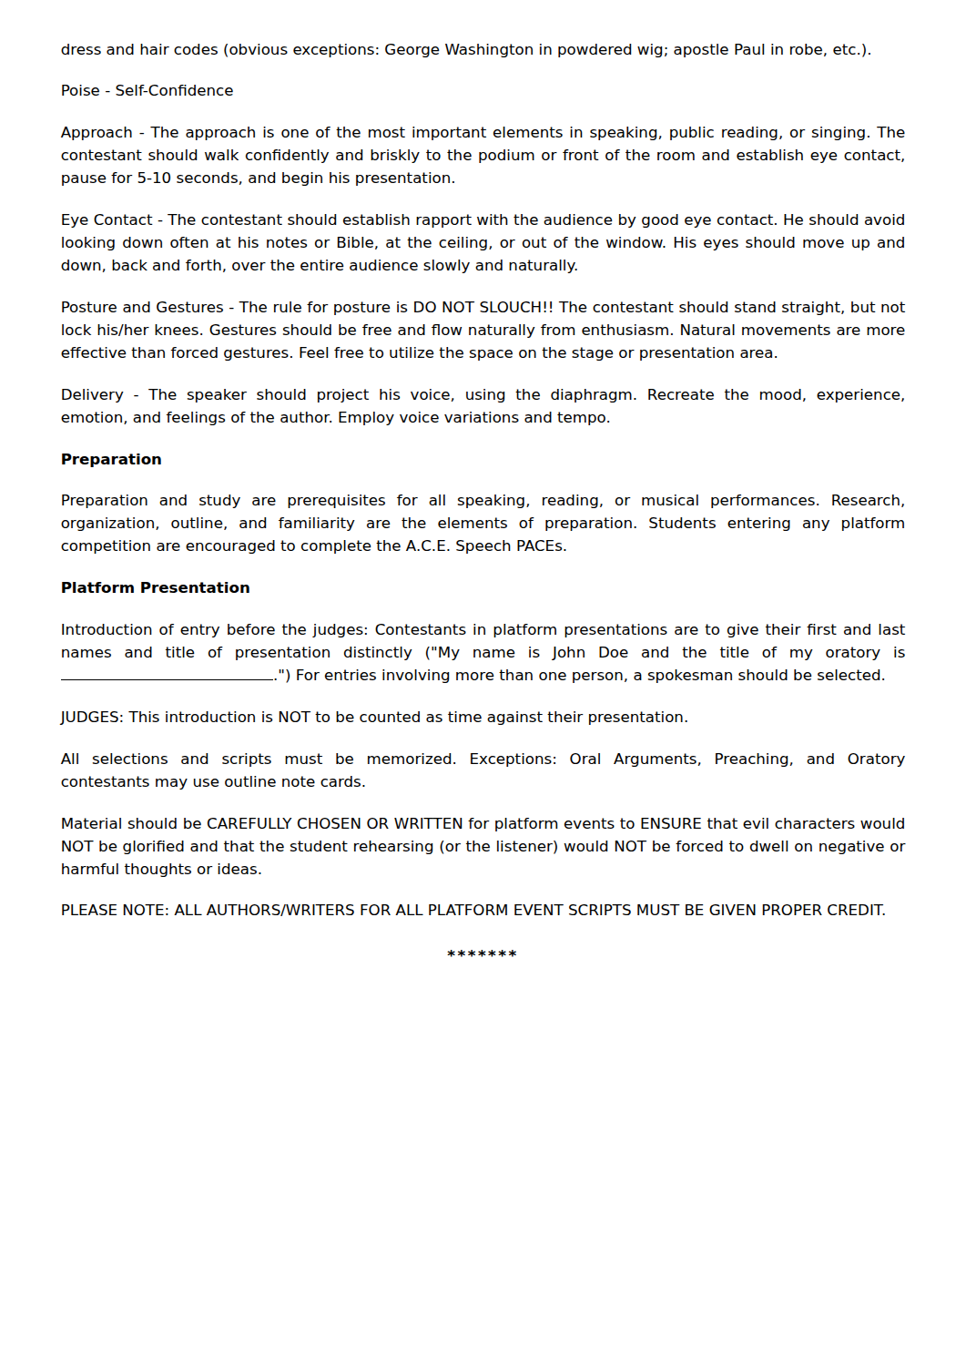dress and hair codes (obvious exceptions: George Washington in powdered wig; apostle Paul in robe, etc.).
Poise - Self-Confidence
Approach - The approach is one of the most important elements in speaking, public reading, or singing. The contestant should walk confidently and briskly to the podium or front of the room and establish eye contact, pause for 5-10 seconds, and begin his presentation.
Eye Contact - The contestant should establish rapport with the audience by good eye contact. He should avoid looking down often at his notes or Bible, at the ceiling, or out of the window. His eyes should move up and down, back and forth, over the entire audience slowly and naturally.
Posture and Gestures - The rule for posture is DO NOT SLOUCH!! The contestant should stand straight, but not lock his/her knees. Gestures should be free and flow naturally from enthusiasm. Natural movements are more effective than forced gestures. Feel free to utilize the space on the stage or presentation area.
Delivery - The speaker should project his voice, using the diaphragm. Recreate the mood, experience, emotion, and feelings of the author. Employ voice variations and tempo.
Preparation
Preparation and study are prerequisites for all speaking, reading, or musical performances. Research, organization, outline, and familiarity are the elements of preparation. Students entering any platform competition are encouraged to complete the A.C.E. Speech PACEs.
Platform Presentation
Introduction of entry before the judges: Contestants in platform presentations are to give their first and last names and title of presentation distinctly ("My name is John Doe and the title of my oratory is .") For entries involving more than one person, a spokesman should be selected.
JUDGES: This introduction is NOT to be counted as time against their presentation.
All selections and scripts must be memorized. Exceptions: Oral Arguments, Preaching, and Oratory contestants may use outline note cards.
Material should be CAREFULLY CHOSEN OR WRITTEN for platform events to ENSURE that evil characters would NOT be glorified and that the student rehearsing (or the listener) would NOT be forced to dwell on negative or harmful thoughts or ideas.
PLEASE NOTE: ALL AUTHORS/WRITERS FOR ALL PLATFORM EVENT SCRIPTS MUST BE GIVEN PROPER CREDIT.
*******